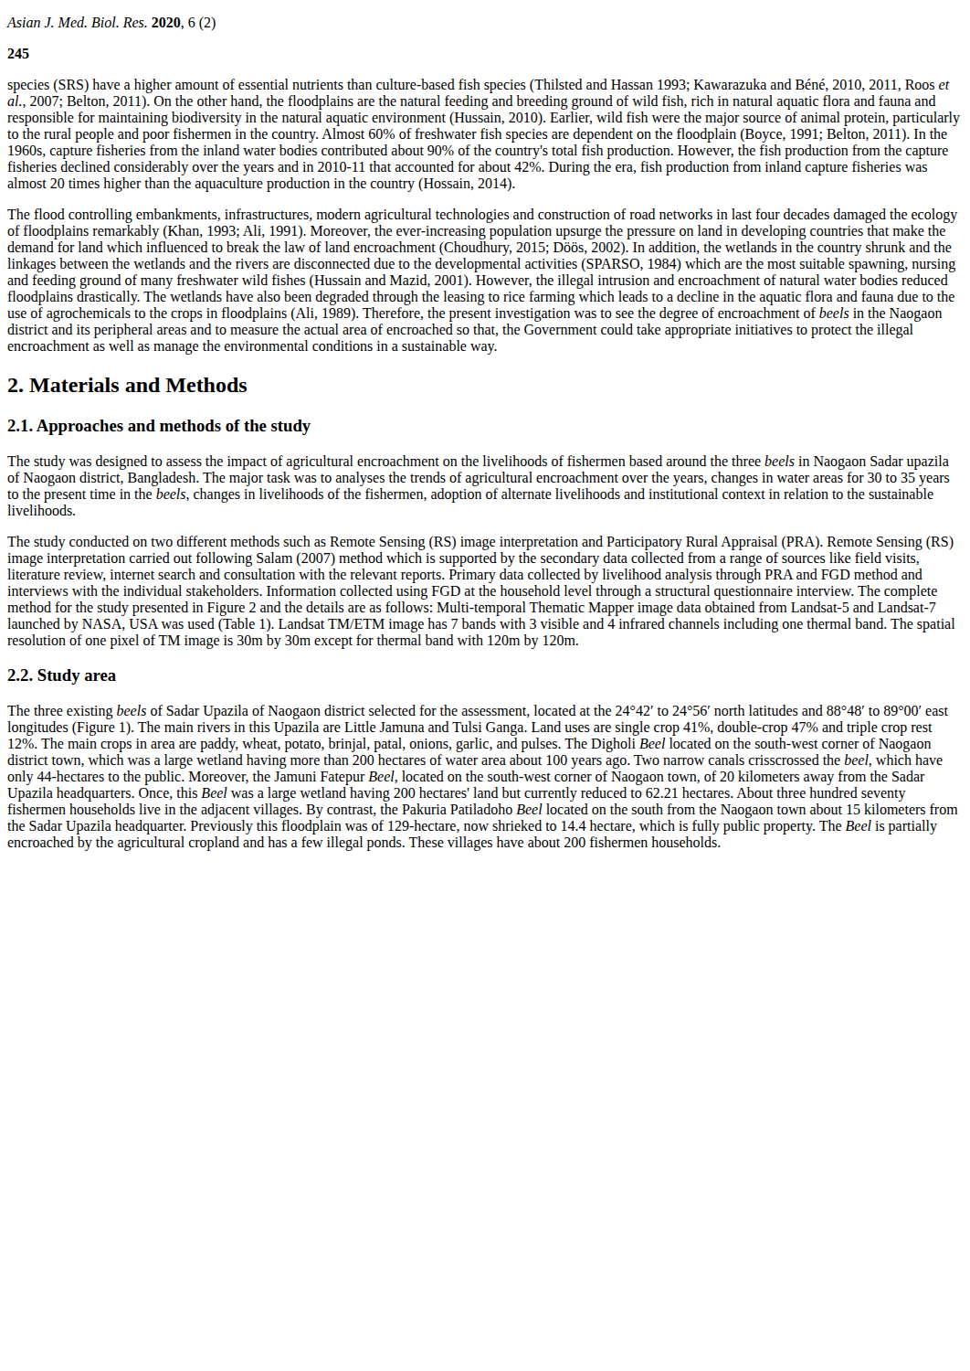Asian J. Med. Biol. Res. 2020, 6 (2)
245
species (SRS) have a higher amount of essential nutrients than culture-based fish species (Thilsted and Hassan 1993; Kawarazuka and Béné, 2010, 2011, Roos et al., 2007; Belton, 2011). On the other hand, the floodplains are the natural feeding and breeding ground of wild fish, rich in natural aquatic flora and fauna and responsible for maintaining biodiversity in the natural aquatic environment (Hussain, 2010). Earlier, wild fish were the major source of animal protein, particularly to the rural people and poor fishermen in the country. Almost 60% of freshwater fish species are dependent on the floodplain (Boyce, 1991; Belton, 2011). In the 1960s, capture fisheries from the inland water bodies contributed about 90% of the country's total fish production. However, the fish production from the capture fisheries declined considerably over the years and in 2010-11 that accounted for about 42%. During the era, fish production from inland capture fisheries was almost 20 times higher than the aquaculture production in the country (Hossain, 2014).
The flood controlling embankments, infrastructures, modern agricultural technologies and construction of road networks in last four decades damaged the ecology of floodplains remarkably (Khan, 1993; Ali, 1991). Moreover, the ever-increasing population upsurge the pressure on land in developing countries that make the demand for land which influenced to break the law of land encroachment (Choudhury, 2015; Döös, 2002). In addition, the wetlands in the country shrunk and the linkages between the wetlands and the rivers are disconnected due to the developmental activities (SPARSO, 1984) which are the most suitable spawning, nursing and feeding ground of many freshwater wild fishes (Hussain and Mazid, 2001). However, the illegal intrusion and encroachment of natural water bodies reduced floodplains drastically. The wetlands have also been degraded through the leasing to rice farming which leads to a decline in the aquatic flora and fauna due to the use of agrochemicals to the crops in floodplains (Ali, 1989). Therefore, the present investigation was to see the degree of encroachment of beels in the Naogaon district and its peripheral areas and to measure the actual area of encroached so that, the Government could take appropriate initiatives to protect the illegal encroachment as well as manage the environmental conditions in a sustainable way.
2. Materials and Methods
2.1. Approaches and methods of the study
The study was designed to assess the impact of agricultural encroachment on the livelihoods of fishermen based around the three beels in Naogaon Sadar upazila of Naogaon district, Bangladesh. The major task was to analyses the trends of agricultural encroachment over the years, changes in water areas for 30 to 35 years to the present time in the beels, changes in livelihoods of the fishermen, adoption of alternate livelihoods and institutional context in relation to the sustainable livelihoods.
The study conducted on two different methods such as Remote Sensing (RS) image interpretation and Participatory Rural Appraisal (PRA). Remote Sensing (RS) image interpretation carried out following Salam (2007) method which is supported by the secondary data collected from a range of sources like field visits, literature review, internet search and consultation with the relevant reports. Primary data collected by livelihood analysis through PRA and FGD method and interviews with the individual stakeholders. Information collected using FGD at the household level through a structural questionnaire interview. The complete method for the study presented in Figure 2 and the details are as follows: Multi-temporal Thematic Mapper image data obtained from Landsat-5 and Landsat-7 launched by NASA, USA was used (Table 1). Landsat TM/ETM image has 7 bands with 3 visible and 4 infrared channels including one thermal band. The spatial resolution of one pixel of TM image is 30m by 30m except for thermal band with 120m by 120m.
2.2. Study area
The three existing beels of Sadar Upazila of Naogaon district selected for the assessment, located at the 24°42′ to 24°56′ north latitudes and 88°48′ to 89°00′ east longitudes (Figure 1). The main rivers in this Upazila are Little Jamuna and Tulsi Ganga. Land uses are single crop 41%, double-crop 47% and triple crop rest 12%. The main crops in area are paddy, wheat, potato, brinjal, patal, onions, garlic, and pulses. The Digholi Beel located on the south-west corner of Naogaon district town, which was a large wetland having more than 200 hectares of water area about 100 years ago. Two narrow canals crisscrossed the beel, which have only 44-hectares to the public. Moreover, the Jamuni Fatepur Beel, located on the south-west corner of Naogaon town, of 20 kilometers away from the Sadar Upazila headquarters. Once, this Beel was a large wetland having 200 hectares' land but currently reduced to 62.21 hectares. About three hundred seventy fishermen households live in the adjacent villages. By contrast, the Pakuria Patiladoho Beel located on the south from the Naogaon town about 15 kilometers from the Sadar Upazila headquarter. Previously this floodplain was of 129-hectare, now shrieked to 14.4 hectare, which is fully public property. The Beel is partially encroached by the agricultural cropland and has a few illegal ponds. These villages have about 200 fishermen households.